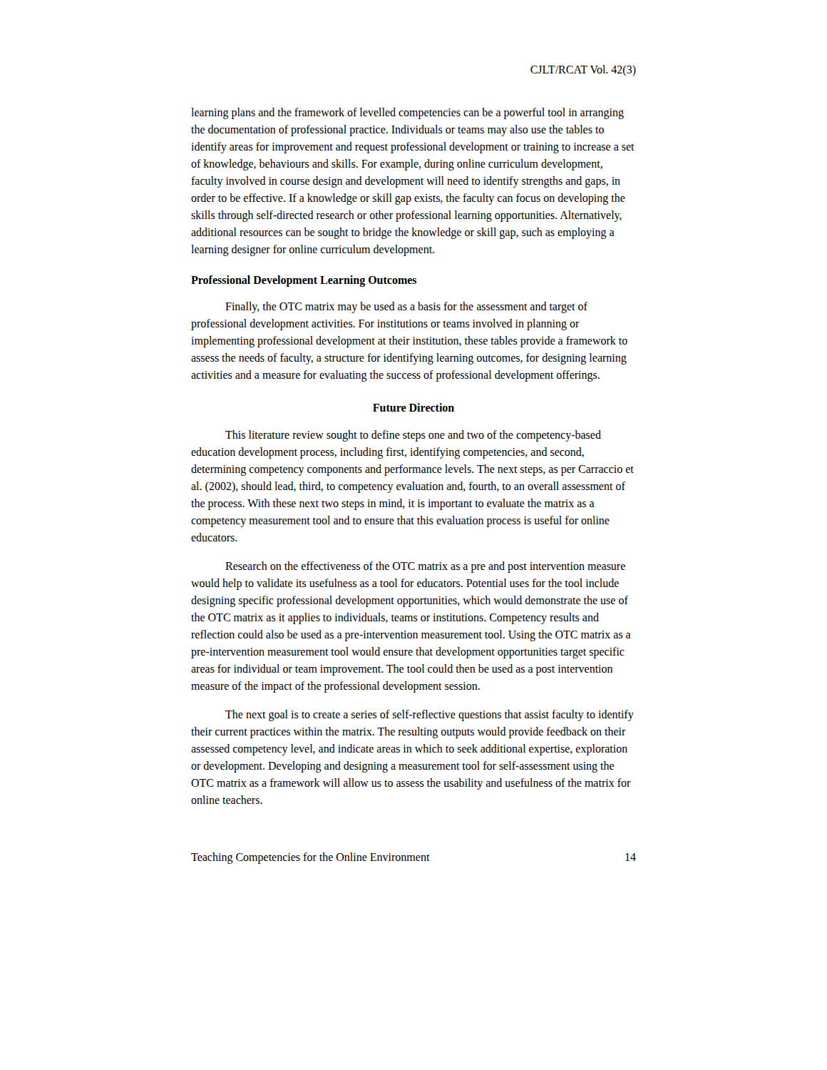CJLT/RCAT Vol. 42(3)
learning plans and the framework of levelled competencies can be a powerful tool in arranging the documentation of professional practice. Individuals or teams may also use the tables to identify areas for improvement and request professional development or training to increase a set of knowledge, behaviours and skills. For example, during online curriculum development, faculty involved in course design and development will need to identify strengths and gaps, in order to be effective. If a knowledge or skill gap exists, the faculty can focus on developing the skills through self-directed research or other professional learning opportunities. Alternatively, additional resources can be sought to bridge the knowledge or skill gap, such as employing a learning designer for online curriculum development.
Professional Development Learning Outcomes
Finally, the OTC matrix may be used as a basis for the assessment and target of professional development activities. For institutions or teams involved in planning or implementing professional development at their institution, these tables provide a framework to assess the needs of faculty, a structure for identifying learning outcomes, for designing learning activities and a measure for evaluating the success of professional development offerings.
Future Direction
This literature review sought to define steps one and two of the competency-based education development process, including first, identifying competencies, and second, determining competency components and performance levels. The next steps, as per Carraccio et al. (2002), should lead, third, to competency evaluation and, fourth, to an overall assessment of the process. With these next two steps in mind, it is important to evaluate the matrix as a competency measurement tool and to ensure that this evaluation process is useful for online educators.
Research on the effectiveness of the OTC matrix as a pre and post intervention measure would help to validate its usefulness as a tool for educators. Potential uses for the tool include designing specific professional development opportunities, which would demonstrate the use of the OTC matrix as it applies to individuals, teams or institutions. Competency results and reflection could also be used as a pre-intervention measurement tool. Using the OTC matrix as a pre-intervention measurement tool would ensure that development opportunities target specific areas for individual or team improvement. The tool could then be used as a post intervention measure of the impact of the professional development session.
The next goal is to create a series of self-reflective questions that assist faculty to identify their current practices within the matrix. The resulting outputs would provide feedback on their assessed competency level, and indicate areas in which to seek additional expertise, exploration or development. Developing and designing a measurement tool for self-assessment using the OTC matrix as a framework will allow us to assess the usability and usefulness of the matrix for online teachers.
Teaching Competencies for the Online Environment
14